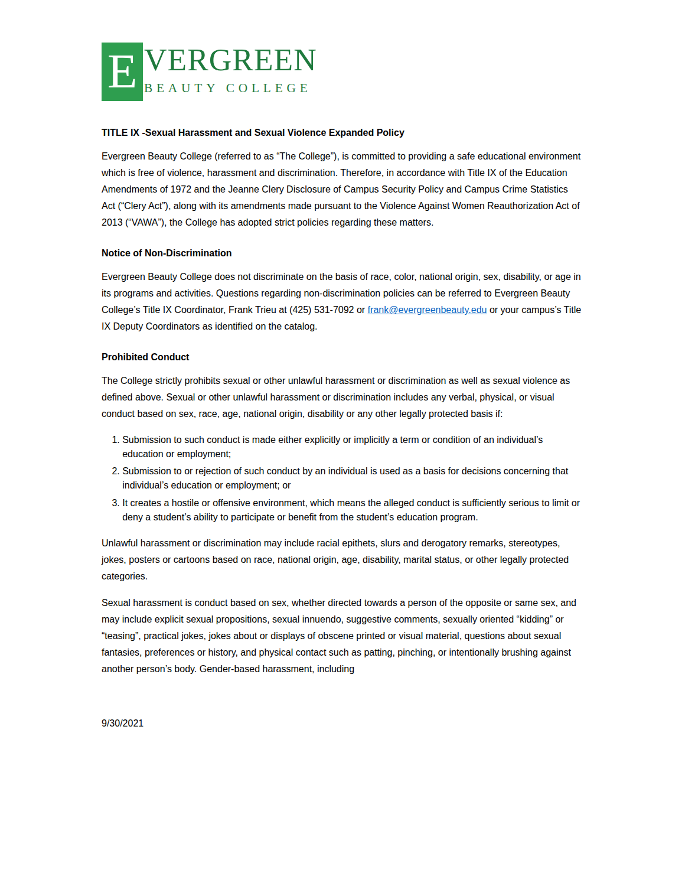E
VERGREEN BEAUTY COLLEGE
TITLE IX -Sexual Harassment and Sexual Violence Expanded Policy
Evergreen Beauty College (referred to as “The College”), is committed to providing a safe educational environment which is free of violence, harassment and discrimination. Therefore, in accordance with Title IX of the Education Amendments of 1972 and the Jeanne Clery Disclosure of Campus Security Policy and Campus Crime Statistics Act (“Clery Act”), along with its amendments made pursuant to the Violence Against Women Reauthorization Act of 2013 (“VAWA”), the College has adopted strict policies regarding these matters.
Notice of Non-Discrimination
Evergreen Beauty College does not discriminate on the basis of race, color, national origin, sex, disability, or age in its programs and activities. Questions regarding non-discrimination policies can be referred to Evergreen Beauty College’s Title IX Coordinator, Frank Trieu at (425) 531-7092 or frank@evergreenbeauty.edu or your campus’s Title IX Deputy Coordinators as identified on the catalog.
Prohibited Conduct
The College strictly prohibits sexual or other unlawful harassment or discrimination as well as sexual violence as defined above. Sexual or other unlawful harassment or discrimination includes any verbal, physical, or visual conduct based on sex, race, age, national origin, disability or any other legally protected basis if:
Submission to such conduct is made either explicitly or implicitly a term or condition of an individual’s education or employment;
Submission to or rejection of such conduct by an individual is used as a basis for decisions concerning that individual’s education or employment; or
It creates a hostile or offensive environment, which means the alleged conduct is sufficiently serious to limit or deny a student’s ability to participate or benefit from the student’s education program.
Unlawful harassment or discrimination may include racial epithets, slurs and derogatory remarks, stereotypes, jokes, posters or cartoons based on race, national origin, age, disability, marital status, or other legally protected categories.
Sexual harassment is conduct based on sex, whether directed towards a person of the opposite or same sex, and may include explicit sexual propositions, sexual innuendo, suggestive comments, sexually oriented “kidding” or “teasing”, practical jokes, jokes about or displays of obscene printed or visual material, questions about sexual fantasies, preferences or history, and physical contact such as patting, pinching, or intentionally brushing against another person’s body. Gender-based harassment, including
9/30/2021